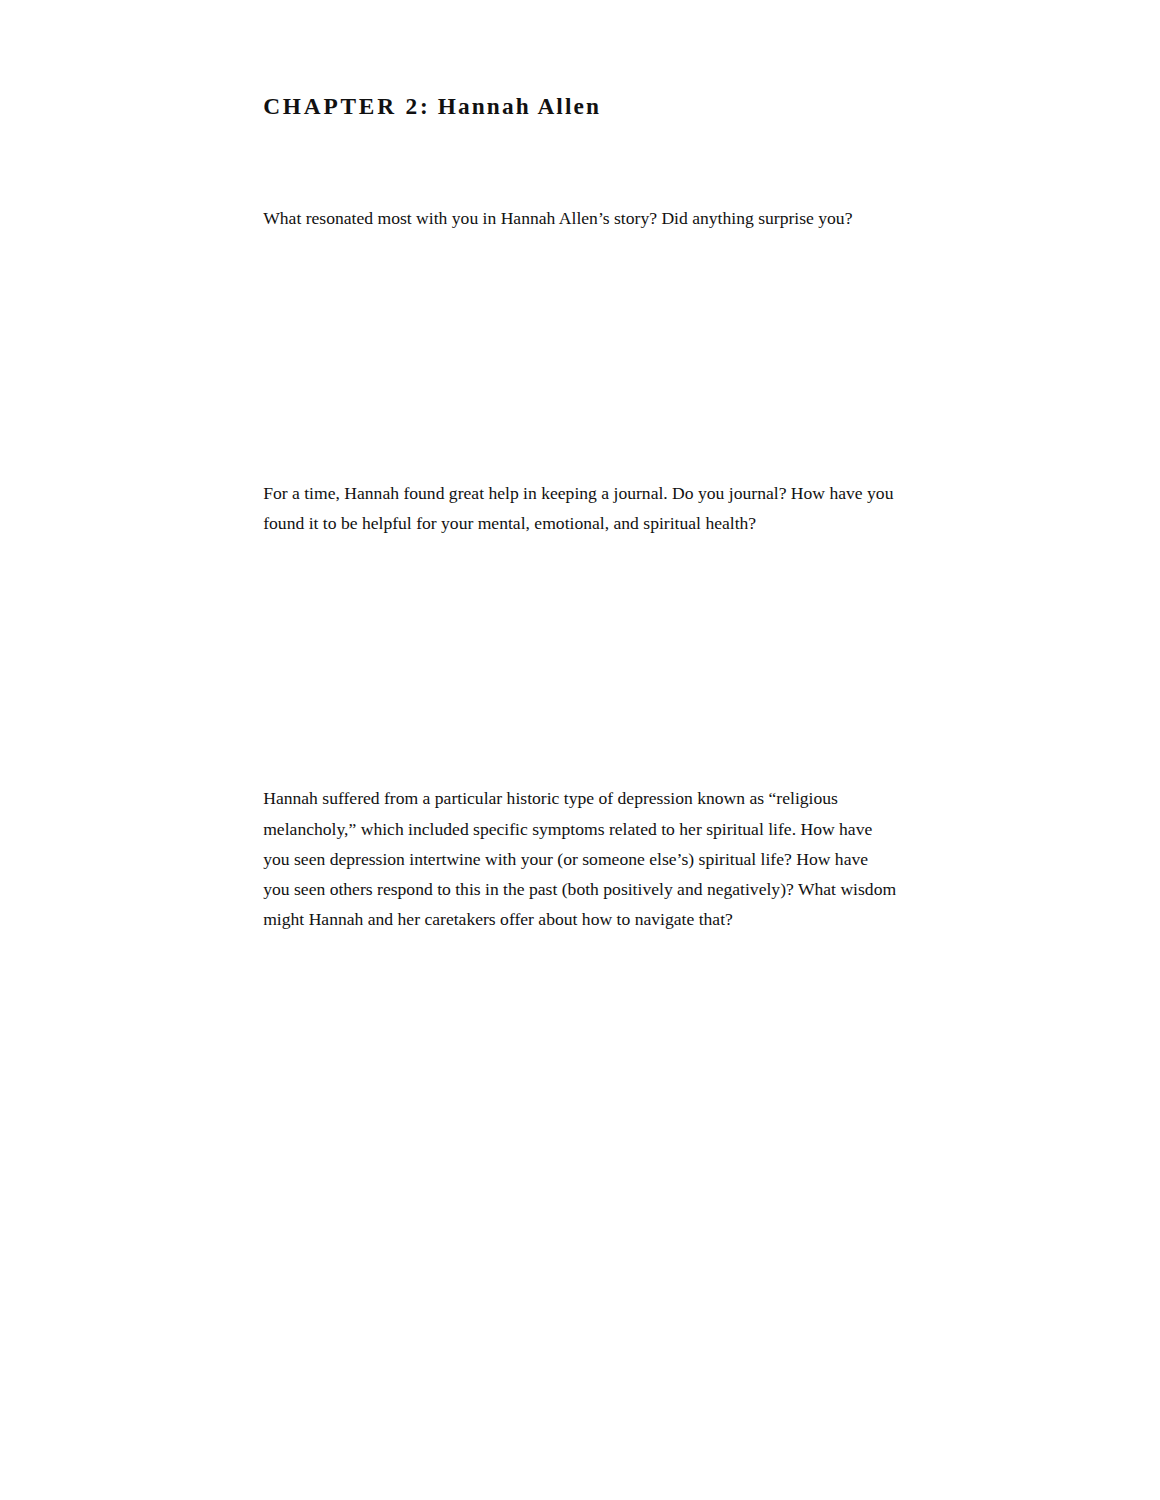Chapter 2: Hannah Allen
What resonated most with you in Hannah Allen’s story? Did anything surprise you?
For a time, Hannah found great help in keeping a journal. Do you journal? How have you found it to be helpful for your mental, emotional, and spiritual health?
Hannah suffered from a particular historic type of depression known as “religious melancholy,” which included specific symptoms related to her spiritual life. How have you seen depression intertwine with your (or someone else’s) spiritual life? How have you seen others respond to this in the past (both positively and negatively)? What wisdom might Hannah and her caretakers offer about how to navigate that?